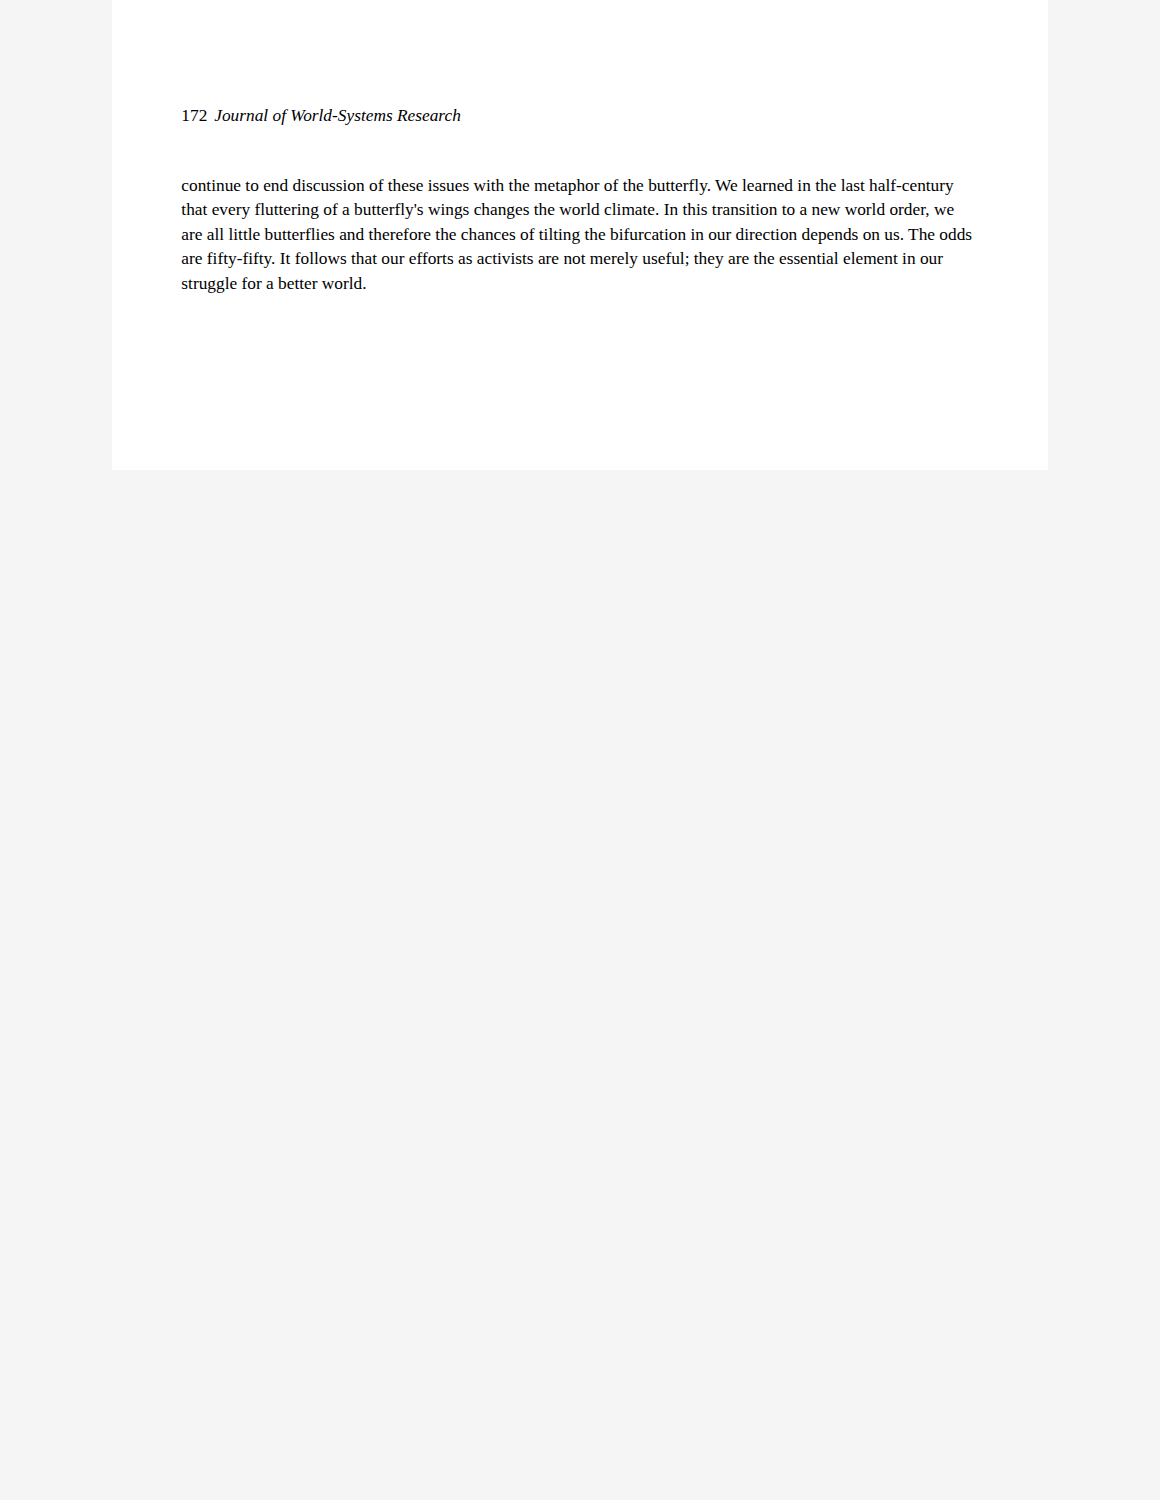172 Journal of World-Systems Research
continue to end discussion of these issues with the metaphor of the butterfly. We learned in the last half-century that every fluttering of a butterfly's wings changes the world climate. In this transition to a new world order, we are all little butterflies and therefore the chances of tilting the bifurcation in our direction depends on us. The odds are fifty-fifty. It follows that our efforts as activists are not merely useful; they are the essential element in our struggle for a better world.